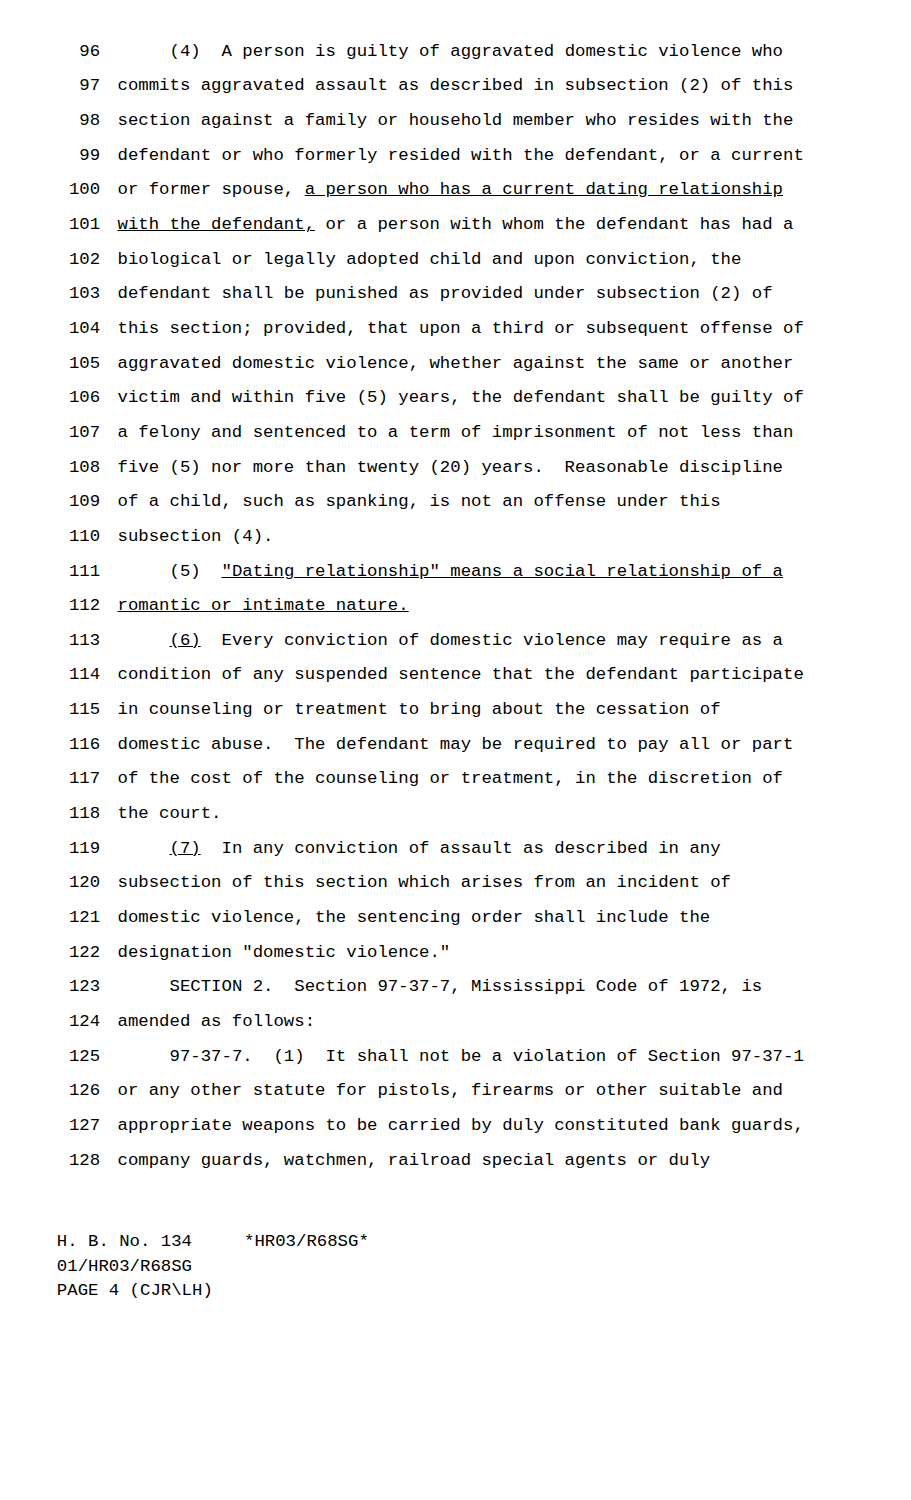(4) A person is guilty of aggravated domestic violence who
commits aggravated assault as described in subsection (2) of this
section against a family or household member who resides with the
defendant or who formerly resided with the defendant, or a current
or former spouse, a person who has a current dating relationship
with the defendant, or a person with whom the defendant has had a
biological or legally adopted child and upon conviction, the
defendant shall be punished as provided under subsection (2) of
this section; provided, that upon a third or subsequent offense of
aggravated domestic violence, whether against the same or another
victim and within five (5) years, the defendant shall be guilty of
a felony and sentenced to a term of imprisonment of not less than
five (5) nor more than twenty (20) years. Reasonable discipline
of a child, such as spanking, is not an offense under this
subsection (4).
(5) "Dating relationship" means a social relationship of a
romantic or intimate nature.
(6) Every conviction of domestic violence may require as a
condition of any suspended sentence that the defendant participate
in counseling or treatment to bring about the cessation of
domestic abuse. The defendant may be required to pay all or part
of the cost of the counseling or treatment, in the discretion of
the court.
(7) In any conviction of assault as described in any
subsection of this section which arises from an incident of
domestic violence, the sentencing order shall include the
designation "domestic violence."
SECTION 2. Section 97-37-7, Mississippi Code of 1972, is
amended as follows:
97-37-7. (1) It shall not be a violation of Section 97-37-1
or any other statute for pistols, firearms or other suitable and
appropriate weapons to be carried by duly constituted bank guards,
company guards, watchmen, railroad special agents or duly
H. B. No. 134 *HR03/R68SG*
01/HR03/R68SG
PAGE 4 (CJR\LH)